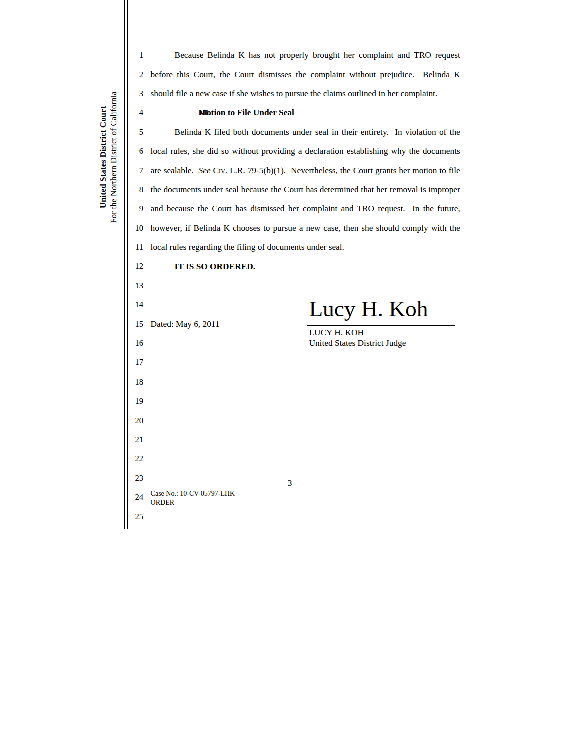United States District Court
For the Northern District of California
1
2
3
4
5
6
7
8
9
10
11
12
13
14
15
16
17
18
19
20
21
22
23
24
25
26
27
28
Because Belinda K has not properly brought her complaint and TRO request before this Court, the Court dismisses the complaint without prejudice. Belinda K should file a new case if she wishes to pursue the claims outlined in her complaint.
III. Motion to File Under Seal
Belinda K filed both documents under seal in their entirety. In violation of the local rules, she did so without providing a declaration establishing why the documents are sealable. See Civ. L.R. 79-5(b)(1). Nevertheless, the Court grants her motion to file the documents under seal because the Court has determined that her removal is improper and because the Court has dismissed her complaint and TRO request. In the future, however, if Belinda K chooses to pursue a new case, then she should comply with the local rules regarding the filing of documents under seal.
IT IS SO ORDERED.
Dated: May 6, 2011
Lucy H. Koh
LUCY H. KOH
United States District Judge
3
Case No.: 10-CV-05797-LHK
ORDER